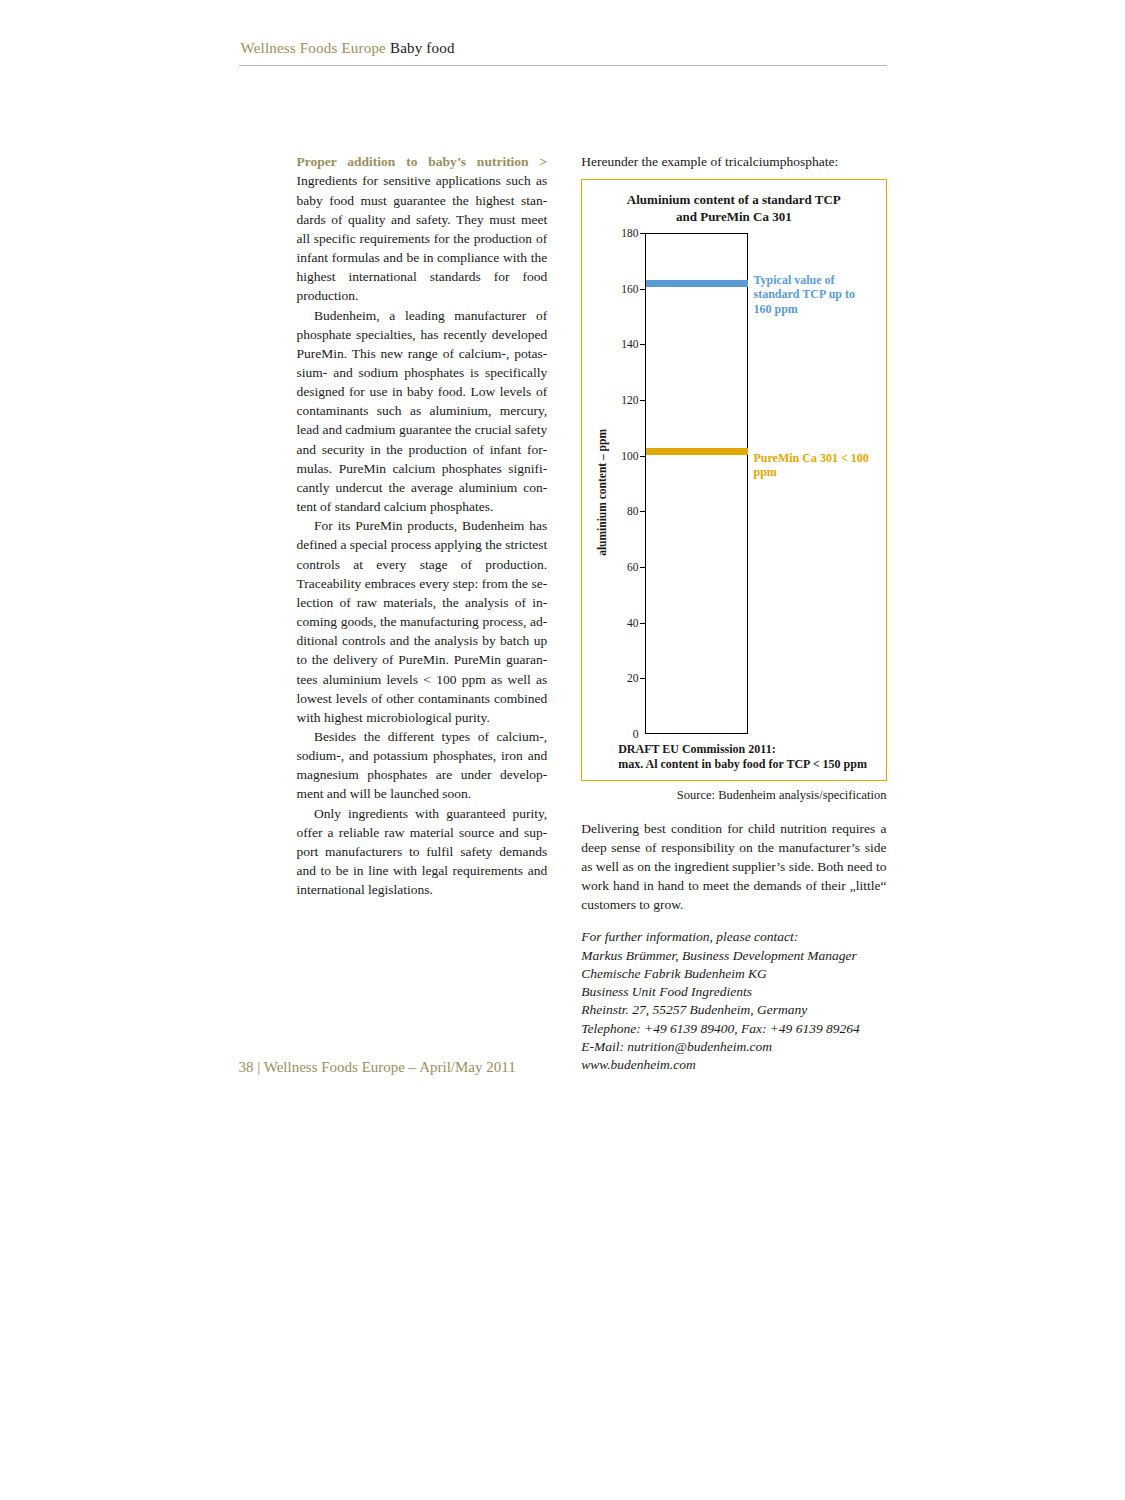Wellness Foods Europe Baby food
Proper addition to baby’s nutrition > Ingredients for sensitive applications such as baby food must guarantee the highest standards of quality and safety. They must meet all specific requirements for the production of infant formulas and be in compliance with the highest international standards for food production.
Budenheim, a leading manufacturer of phosphate specialties, has recently developed PureMin. This new range of calcium-, potassium- and sodium phosphates is specifically designed for use in baby food. Low levels of contaminants such as aluminium, mercury, lead and cadmium guarantee the crucial safety and security in the production of infant formulas. PureMin calcium phosphates significantly undercut the average aluminium content of standard calcium phosphates.
For its PureMin products, Budenheim has defined a special process applying the strictest controls at every stage of production. Traceability embraces every step: from the selection of raw materials, the analysis of incoming goods, the manufacturing process, additional controls and the analysis by batch up to the delivery of PureMin. PureMin guarantees aluminium levels < 100 ppm as well as lowest levels of other contaminants combined with highest microbiological purity.
Besides the different types of calcium-, sodium-, and potassium phosphates, iron and magnesium phosphates are under development and will be launched soon.
Only ingredients with guaranteed purity, offer a reliable raw material source and support manufacturers to fulfil safety demands and to be in line with legal requirements and international legislations.
Hereunder the example of tricalciumphosphate:
Aluminium content of a standard TCP
and PureMin Ca 301
aluminium content – ppm
180 160 140 120 100 80 60 40 20 0
Typical value of standard TCP up to 160 ppm
PureMin Ca 301 < 100 ppm
DRAFT EU Commission 2011:
max. Al content in baby food for TCP < 150 ppm
Source: Budenheim analysis/specification
Delivering best condition for child nutrition requires a deep sense of responsibility on the manufacturer’s side as well as on the ingredient supplier’s side. Both need to work hand in hand to meet the demands of their „little“ customers to grow.
For further information, please contact:
Markus Brümmer, Business Development Manager
Chemische Fabrik Budenheim KG
Business Unit Food Ingredients
Rheinstr. 27, 55257 Budenheim, Germany
Telephone: +49 6139 89400, Fax: +49 6139 89264
E-Mail: nutrition@budenheim.com
www.budenheim.com
38 | Wellness Foods Europe – April/May 2011